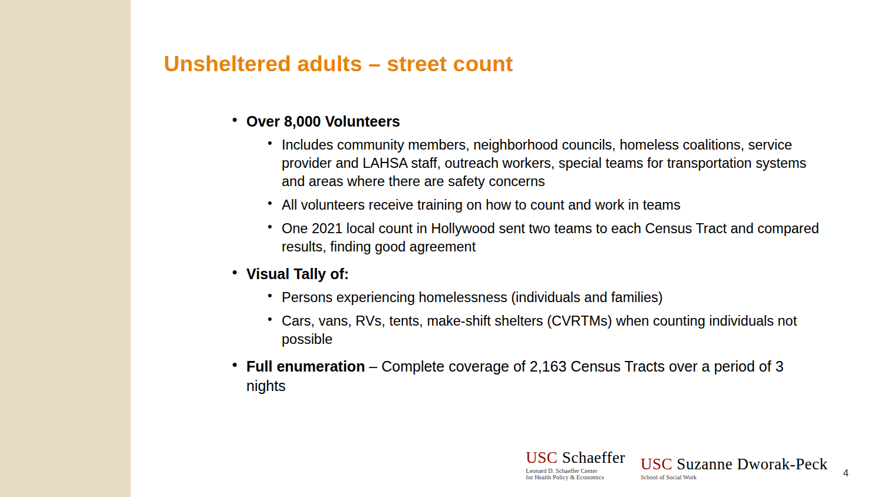Unsheltered adults – street count
Over 8,000 Volunteers
Includes community members, neighborhood councils, homeless coalitions, service provider and LAHSA staff, outreach workers, special teams for transportation systems and areas where there are safety concerns
All volunteers receive training on how to count and work in teams
One 2021 local count in Hollywood sent two teams to each Census Tract and compared results, finding good agreement
Visual Tally of:
Persons experiencing homelessness (individuals and families)
Cars, vans, RVs, tents, make-shift shelters (CVRTMs) when counting individuals not possible
Full enumeration – Complete coverage of 2,163 Census Tracts over a period of 3 nights
USC Schaeffer
Leonard D. Schaeffer Center for Health Policy & Economics
USC Suzanne Dworak-Peck
School of Social Work
4